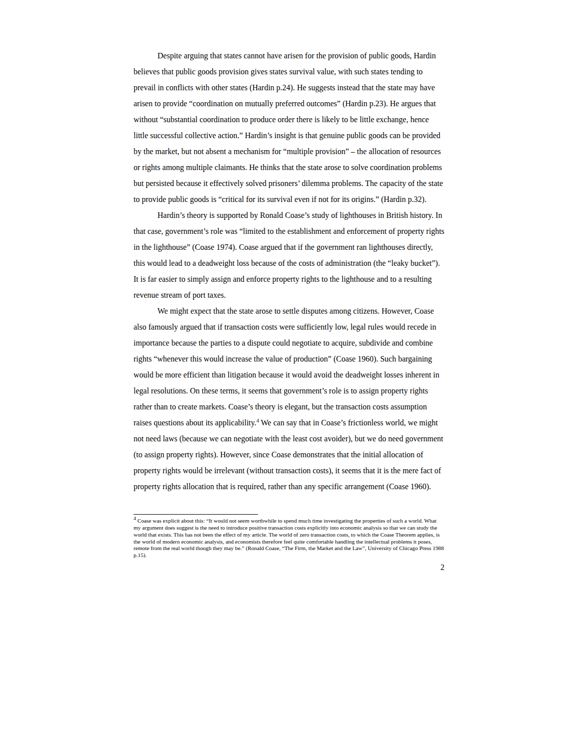Despite arguing that states cannot have arisen for the provision of public goods, Hardin believes that public goods provision gives states survival value, with such states tending to prevail in conflicts with other states (Hardin p.24). He suggests instead that the state may have arisen to provide “coordination on mutually preferred outcomes” (Hardin p.23). He argues that without “substantial coordination to produce order there is likely to be little exchange, hence little successful collective action.” Hardin’s insight is that genuine public goods can be provided by the market, but not absent a mechanism for “multiple provision” – the allocation of resources or rights among multiple claimants. He thinks that the state arose to solve coordination problems but persisted because it effectively solved prisoners’ dilemma problems. The capacity of the state to provide public goods is “critical for its survival even if not for its origins.” (Hardin p.32).
Hardin’s theory is supported by Ronald Coase’s study of lighthouses in British history. In that case, government’s role was “limited to the establishment and enforcement of property rights in the lighthouse” (Coase 1974). Coase argued that if the government ran lighthouses directly, this would lead to a deadweight loss because of the costs of administration (the “leaky bucket”). It is far easier to simply assign and enforce property rights to the lighthouse and to a resulting revenue stream of port taxes.
We might expect that the state arose to settle disputes among citizens. However, Coase also famously argued that if transaction costs were sufficiently low, legal rules would recede in importance because the parties to a dispute could negotiate to acquire, subdivide and combine rights “whenever this would increase the value of production” (Coase 1960). Such bargaining would be more efficient than litigation because it would avoid the deadweight losses inherent in legal resolutions. On these terms, it seems that government’s role is to assign property rights rather than to create markets. Coase’s theory is elegant, but the transaction costs assumption raises questions about its applicability.4 We can say that in Coase’s frictionless world, we might not need laws (because we can negotiate with the least cost avoider), but we do need government (to assign property rights). However, since Coase demonstrates that the initial allocation of property rights would be irrelevant (without transaction costs), it seems that it is the mere fact of property rights allocation that is required, rather than any specific arrangement (Coase 1960).
4 Coase was explicit about this: “It would not seem worthwhile to spend much time investigating the properties of such a world. What my argument does suggest is the need to introduce positive transaction costs explicitly into economic analysis so that we can study the world that exists. This has not been the effect of my article. The world of zero transaction costs, to which the Coase Theorem applies, is the world of modern economic analysis, and economists therefore feel quite comfortable handling the intellectual problems it poses, remote from the real world though they may be.” (Ronald Coase, “The Firm, the Market and the Law”, University of Chicago Press 1988 p.15).
2